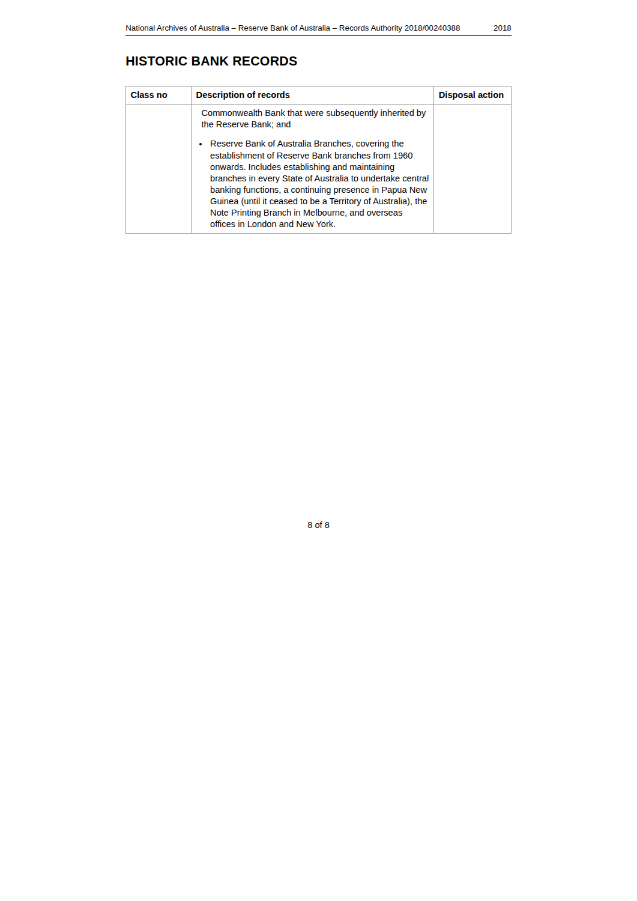National Archives of Australia – Reserve Bank of Australia – Records Authority 2018/00240388
2018
HISTORIC BANK RECORDS
| Class no | Description of records | Disposal action |
| --- | --- | --- |
| | Commonwealth Bank that were subsequently inherited by the Reserve Bank; and Reserve Bank of Australia Branches, covering the establishment of Reserve Bank branches from 1960 onwards. Includes establishing and maintaining branches in every State of Australia to undertake central banking functions, a continuing presence in Papua New Guinea (until it ceased to be a Territory of Australia), the Note Printing Branch in Melbourne, and overseas offices in London and New York. | |
8 of 8